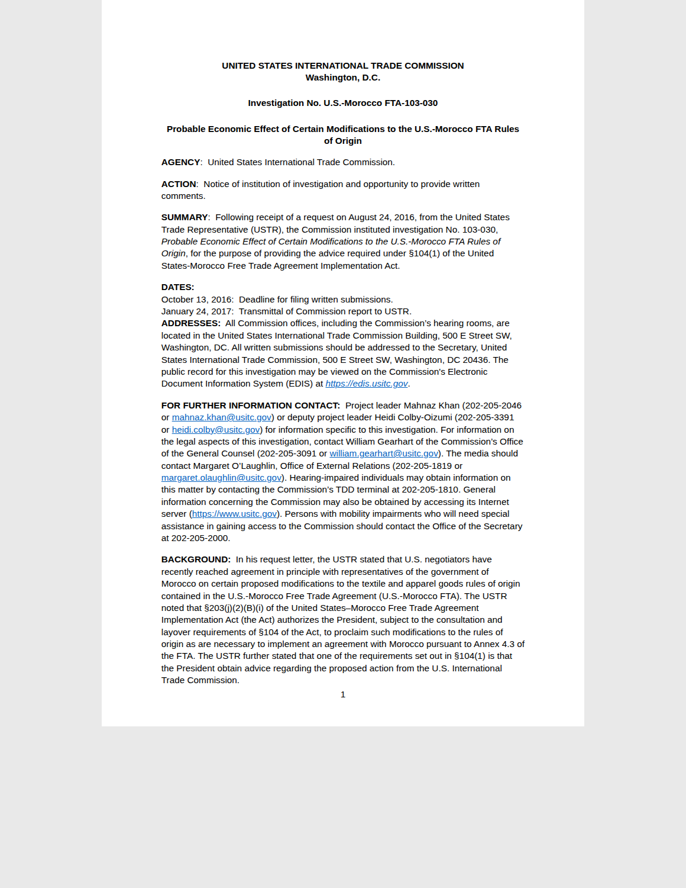UNITED STATES INTERNATIONAL TRADE COMMISSION
Washington, D.C.
Investigation No. U.S.-Morocco FTA-103-030
Probable Economic Effect of Certain Modifications to the U.S.-Morocco FTA Rules of Origin
AGENCY: United States International Trade Commission.
ACTION: Notice of institution of investigation and opportunity to provide written comments.
SUMMARY: Following receipt of a request on August 24, 2016, from the United States Trade Representative (USTR), the Commission instituted investigation No. 103-030, Probable Economic Effect of Certain Modifications to the U.S.-Morocco FTA Rules of Origin, for the purpose of providing the advice required under §104(1) of the United States-Morocco Free Trade Agreement Implementation Act.
DATES:
October 13, 2016: Deadline for filing written submissions.
January 24, 2017: Transmittal of Commission report to USTR.
ADDRESSES: All Commission offices, including the Commission’s hearing rooms, are located in the United States International Trade Commission Building, 500 E Street SW, Washington, DC. All written submissions should be addressed to the Secretary, United States International Trade Commission, 500 E Street SW, Washington, DC 20436. The public record for this investigation may be viewed on the Commission's Electronic Document Information System (EDIS) at https://edis.usitc.gov.
FOR FURTHER INFORMATION CONTACT: Project leader Mahnaz Khan (202-205-2046 or mahnaz.khan@usitc.gov) or deputy project leader Heidi Colby-Oizumi (202-205-3391 or heidi.colby@usitc.gov) for information specific to this investigation. For information on the legal aspects of this investigation, contact William Gearhart of the Commission’s Office of the General Counsel (202-205-3091 or william.gearhart@usitc.gov). The media should contact Margaret O’Laughlin, Office of External Relations (202-205-1819 or margaret.olaughlin@usitc.gov). Hearing-impaired individuals may obtain information on this matter by contacting the Commission’s TDD terminal at 202-205-1810. General information concerning the Commission may also be obtained by accessing its Internet server (https://www.usitc.gov). Persons with mobility impairments who will need special assistance in gaining access to the Commission should contact the Office of the Secretary at 202-205-2000.
BACKGROUND: In his request letter, the USTR stated that U.S. negotiators have recently reached agreement in principle with representatives of the government of Morocco on certain proposed modifications to the textile and apparel goods rules of origin contained in the U.S.-Morocco Free Trade Agreement (U.S.-Morocco FTA). The USTR noted that §203(j)(2)(B)(i) of the United States–Morocco Free Trade Agreement Implementation Act (the Act) authorizes the President, subject to the consultation and layover requirements of §104 of the Act, to proclaim such modifications to the rules of origin as are necessary to implement an agreement with Morocco pursuant to Annex 4.3 of the FTA. The USTR further stated that one of the requirements set out in §104(1) is that the President obtain advice regarding the proposed action from the U.S. International Trade Commission.
1